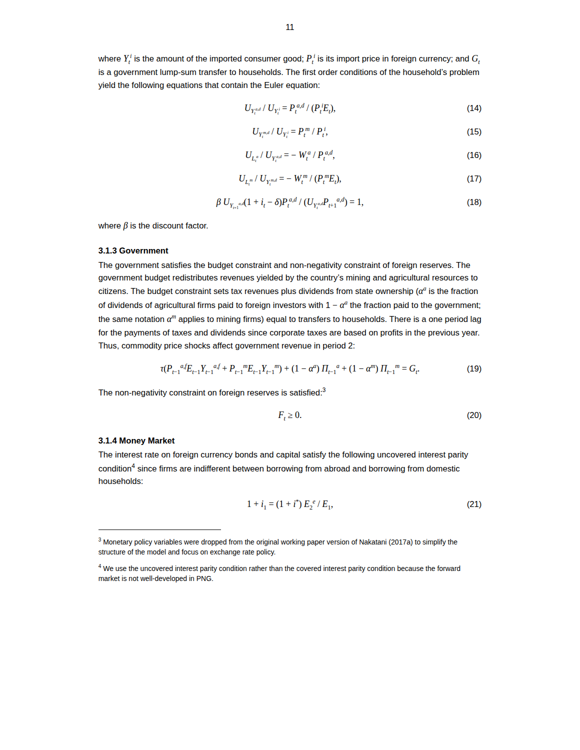11
where Yti is the amount of the imported consumer good; Pti is its import price in foreign currency; and Gt is a government lump-sum transfer to households. The first order conditions of the household’s problem yield the following equations that contain the Euler equation:
UYta,d / UYti = Pta,d / (PtiEt), (14)
UYtm,d / UYti = Ptm / Pti, (15)
ULta / UYta,d = − Wta / Pta,d, (16)
ULtm / UYtm,d = − Wtm / (PtmEt), (17)
β UYt+1a,d(1 + it − δ)Pta,d / (UYta,dPt+1a,d) = 1, (18)
where β is the discount factor.
3.1.3 Government
The government satisfies the budget constraint and non-negativity constraint of foreign reserves. The government budget redistributes revenues yielded by the country’s mining and agricultural resources to citizens. The budget constraint sets tax revenues plus dividends from state ownership (αa is the fraction of dividends of agricultural firms paid to foreign investors with 1 − αa the fraction paid to the government; the same notation αm applies to mining firms) equal to transfers to households. There is a one period lag for the payments of taxes and dividends since corporate taxes are based on profits in the previous year. Thus, commodity price shocks affect government revenue in period 2:
τ(Pt−1a,fEt−1Yt−1a,f + Pt−1mEt−1Yt−1m) + (1 − αa) Πt−1a + (1 − αm) Πt−1m = Gt. (19)
The non-negativity constraint on foreign reserves is satisfied:3
Ft ≥ 0. (20)
3.1.4 Money Market
The interest rate on foreign currency bonds and capital satisfy the following uncovered interest parity condition4 since firms are indifferent between borrowing from abroad and borrowing from domestic households:
1 + i1 = (1 + i*) E2e / E1, (21)
3 Monetary policy variables were dropped from the original working paper version of Nakatani (2017a) to simplify the structure of the model and focus on exchange rate policy.
4 We use the uncovered interest parity condition rather than the covered interest parity condition because the forward market is not well-developed in PNG.